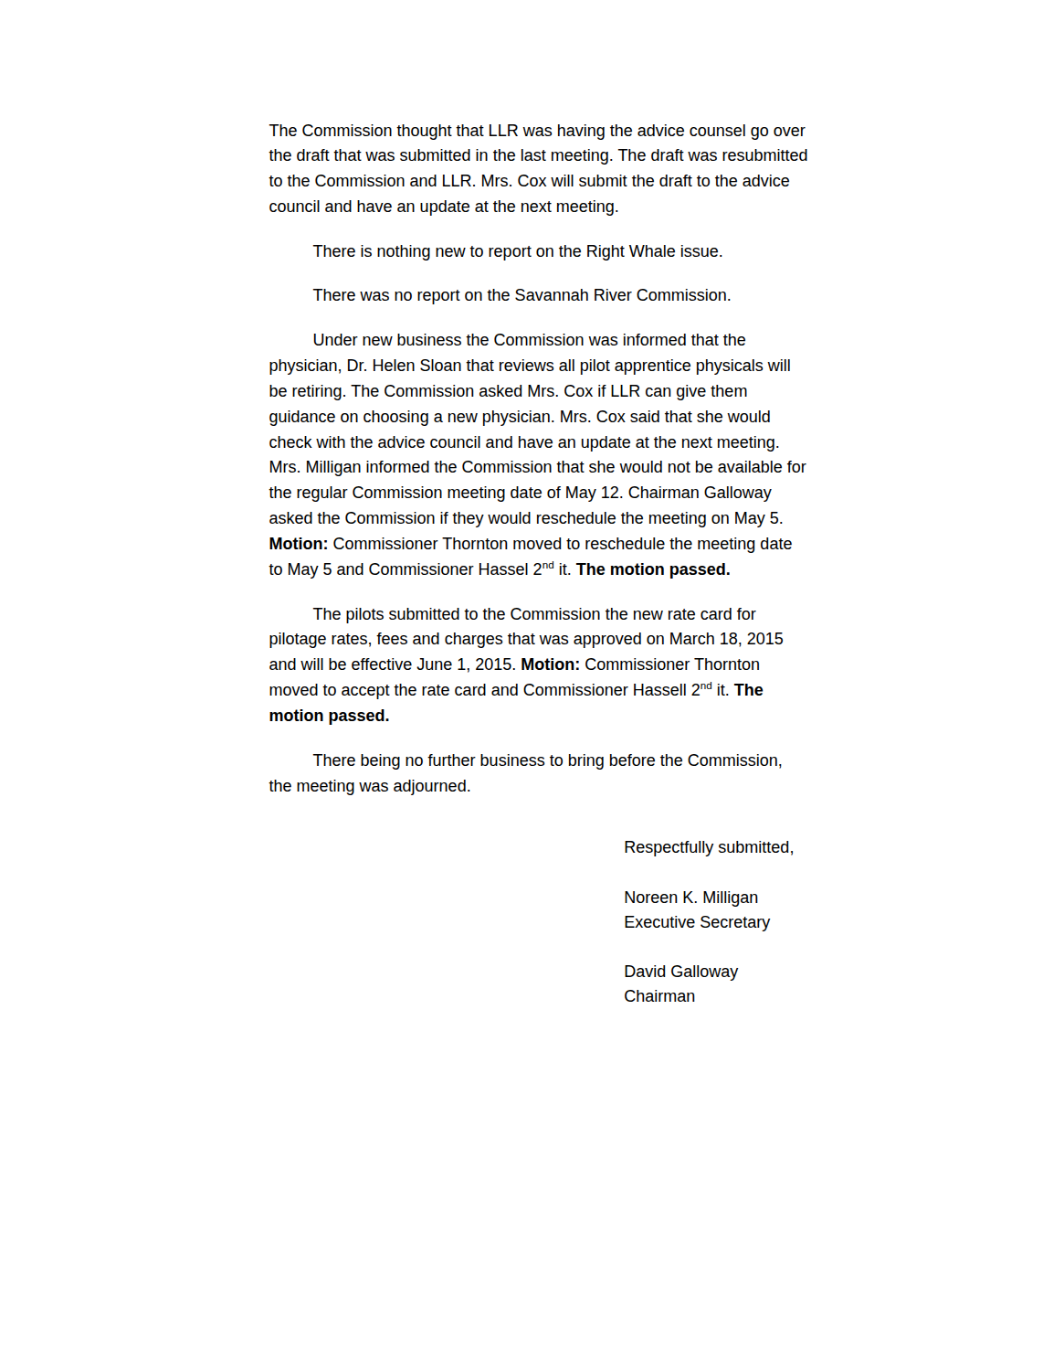The Commission thought that LLR was having the advice counsel go over the draft that was submitted in the last meeting. The draft was resubmitted to the Commission and LLR. Mrs. Cox will submit the draft to the advice council and have an update at the next meeting.
There is nothing new to report on the Right Whale issue.
There was no report on the Savannah River Commission.
Under new business the Commission was informed that the physician, Dr. Helen Sloan that reviews all pilot apprentice physicals will be retiring. The Commission asked Mrs. Cox if LLR can give them guidance on choosing a new physician. Mrs. Cox said that she would check with the advice council and have an update at the next meeting. Mrs. Milligan informed the Commission that she would not be available for the regular Commission meeting date of May 12. Chairman Galloway asked the Commission if they would reschedule the meeting on May 5. Motion: Commissioner Thornton moved to reschedule the meeting date to May 5 and Commissioner Hassel 2nd it. The motion passed.
The pilots submitted to the Commission the new rate card for pilotage rates, fees and charges that was approved on March 18, 2015 and will be effective June 1, 2015. Motion: Commissioner Thornton moved to accept the rate card and Commissioner Hassell 2nd it. The motion passed.
There being no further business to bring before the Commission, the meeting was adjourned.
Respectfully submitted,
Noreen K. Milligan
Executive Secretary
David Galloway
Chairman